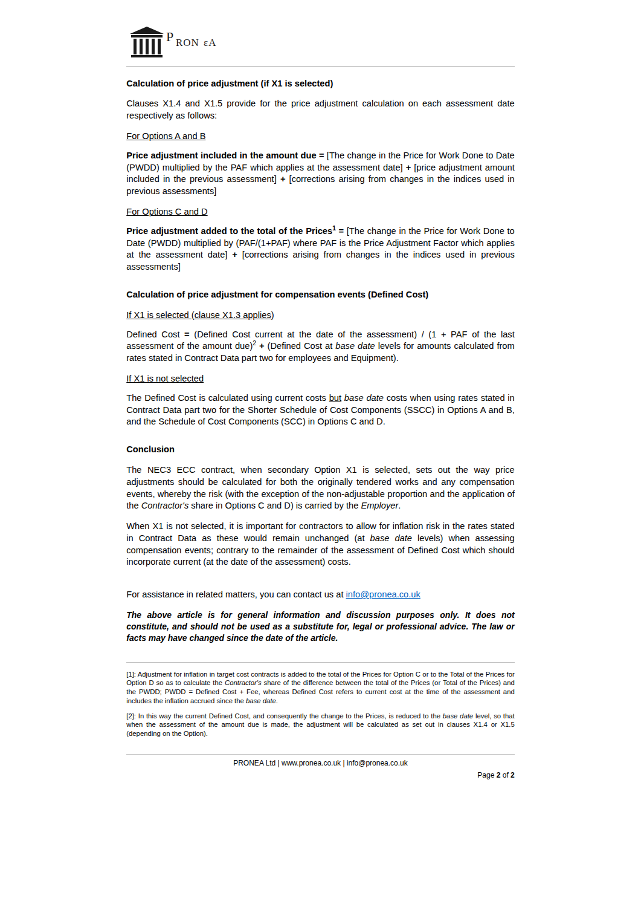P RON εA
Calculation of price adjustment (if X1 is selected)
Clauses X1.4 and X1.5 provide for the price adjustment calculation on each assessment date respectively as follows:
For Options A and B
Price adjustment included in the amount due = [The change in the Price for Work Done to Date (PWDD) multiplied by the PAF which applies at the assessment date] + [price adjustment amount included in the previous assessment] + [corrections arising from changes in the indices used in previous assessments]
For Options C and D
Price adjustment added to the total of the Prices1 = [The change in the Price for Work Done to Date (PWDD) multiplied by (PAF/(1+PAF) where PAF is the Price Adjustment Factor which applies at the assessment date] + [corrections arising from changes in the indices used in previous assessments]
Calculation of price adjustment for compensation events (Defined Cost)
If X1 is selected (clause X1.3 applies)
Defined Cost = (Defined Cost current at the date of the assessment) / (1 + PAF of the last assessment of the amount due)2 + (Defined Cost at base date levels for amounts calculated from rates stated in Contract Data part two for employees and Equipment).
If X1 is not selected
The Defined Cost is calculated using current costs but base date costs when using rates stated in Contract Data part two for the Shorter Schedule of Cost Components (SSCC) in Options A and B, and the Schedule of Cost Components (SCC) in Options C and D.
Conclusion
The NEC3 ECC contract, when secondary Option X1 is selected, sets out the way price adjustments should be calculated for both the originally tendered works and any compensation events, whereby the risk (with the exception of the non-adjustable proportion and the application of the Contractor's share in Options C and D) is carried by the Employer.
When X1 is not selected, it is important for contractors to allow for inflation risk in the rates stated in Contract Data as these would remain unchanged (at base date levels) when assessing compensation events; contrary to the remainder of the assessment of Defined Cost which should incorporate current (at the date of the assessment) costs.
For assistance in related matters, you can contact us at info@pronea.co.uk
The above article is for general information and discussion purposes only. It does not constitute, and should not be used as a substitute for, legal or professional advice. The law or facts may have changed since the date of the article.
[1]: Adjustment for inflation in target cost contracts is added to the total of the Prices for Option C or to the Total of the Prices for Option D so as to calculate the Contractor's share of the difference between the total of the Prices (or Total of the Prices) and the PWDD; PWDD = Defined Cost + Fee, whereas Defined Cost refers to current cost at the time of the assessment and includes the inflation accrued since the base date.
[2]: In this way the current Defined Cost, and consequently the change to the Prices, is reduced to the base date level, so that when the assessment of the amount due is made, the adjustment will be calculated as set out in clauses X1.4 or X1.5 (depending on the Option).
PRONEA Ltd | www.pronea.co.uk | info@pronea.co.uk
Page 2 of 2